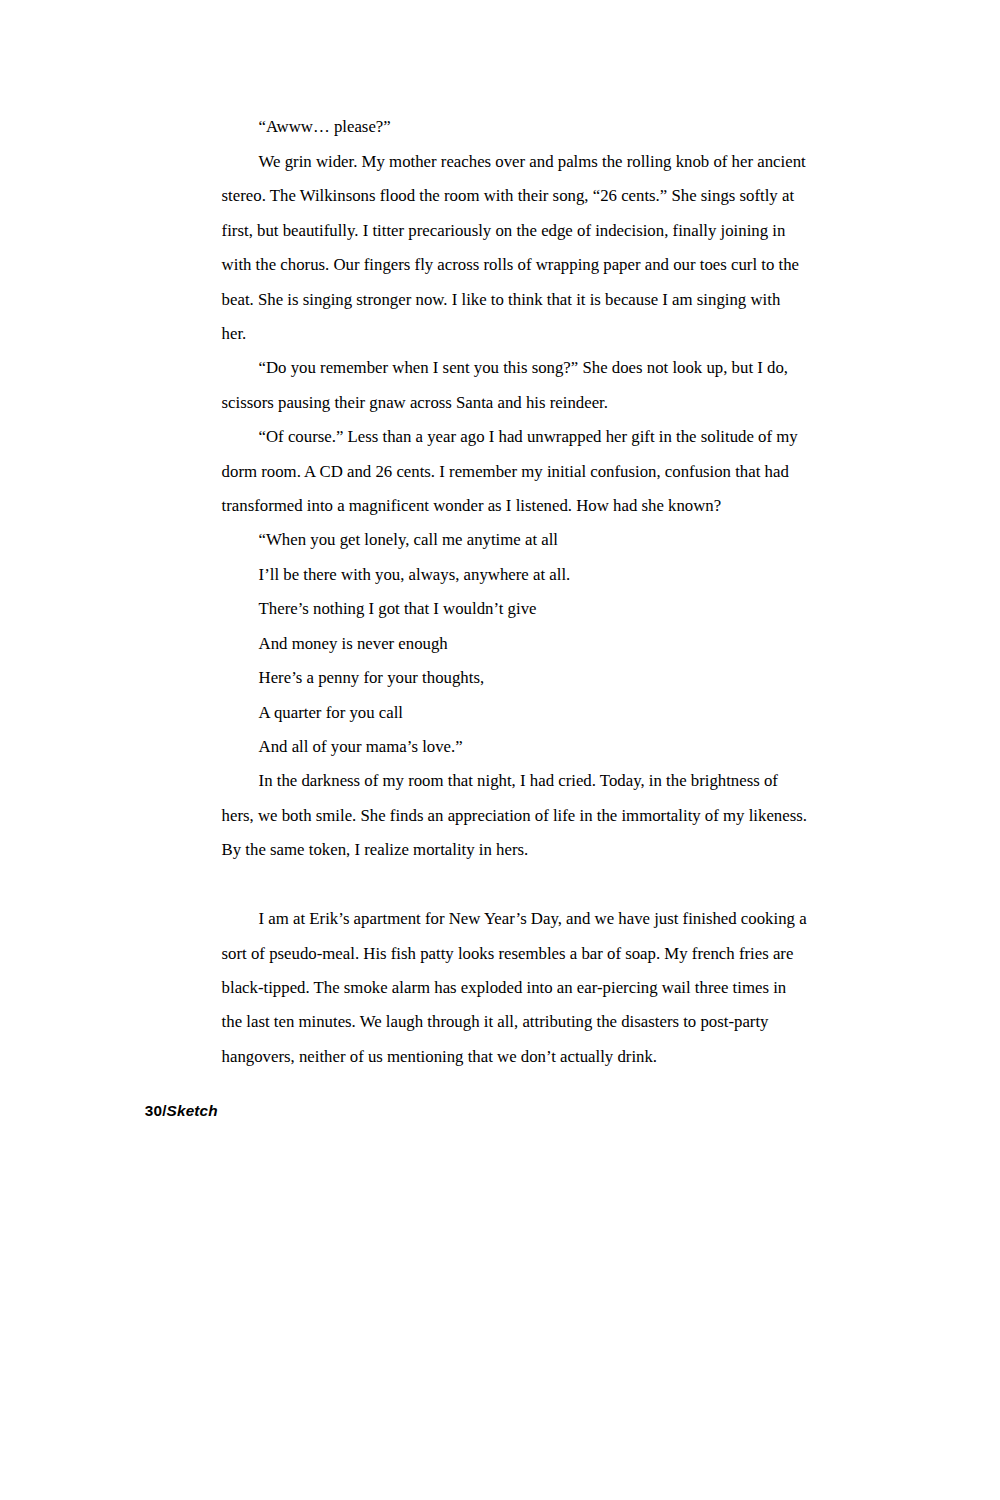“Awww… please?”
We grin wider. My mother reaches over and palms the rolling knob of her ancient stereo. The Wilkinsons flood the room with their song, “26 cents.” She sings softly at first, but beautifully. I titter precariously on the edge of indecision, finally joining in with the chorus. Our fingers fly across rolls of wrapping paper and our toes curl to the beat. She is singing stronger now. I like to think that it is because I am singing with her.
“Do you remember when I sent you this song?” She does not look up, but I do, scissors pausing their gnaw across Santa and his reindeer.
“Of course.” Less than a year ago I had unwrapped her gift in the solitude of my dorm room. A CD and 26 cents. I remember my initial confusion, confusion that had transformed into a magnificent wonder as I listened. How had she known?
“When you get lonely, call me anytime at all
I’ll be there with you, always, anywhere at all.
There’s nothing I got that I wouldn’t give
And money is never enough
Here’s a penny for your thoughts,
A quarter for you call
And all of your mama’s love.”
In the darkness of my room that night, I had cried. Today, in the brightness of hers, we both smile. She finds an appreciation of life in the immortality of my likeness. By the same token, I realize mortality in hers.
I am at Erik’s apartment for New Year’s Day, and we have just finished cooking a sort of pseudo-meal. His fish patty looks resembles a bar of soap. My french fries are black-tipped. The smoke alarm has exploded into an ear-piercing wail three times in the last ten minutes. We laugh through it all, attributing the disasters to post-party hangovers, neither of us mentioning that we don’t actually drink.
30/Sketch